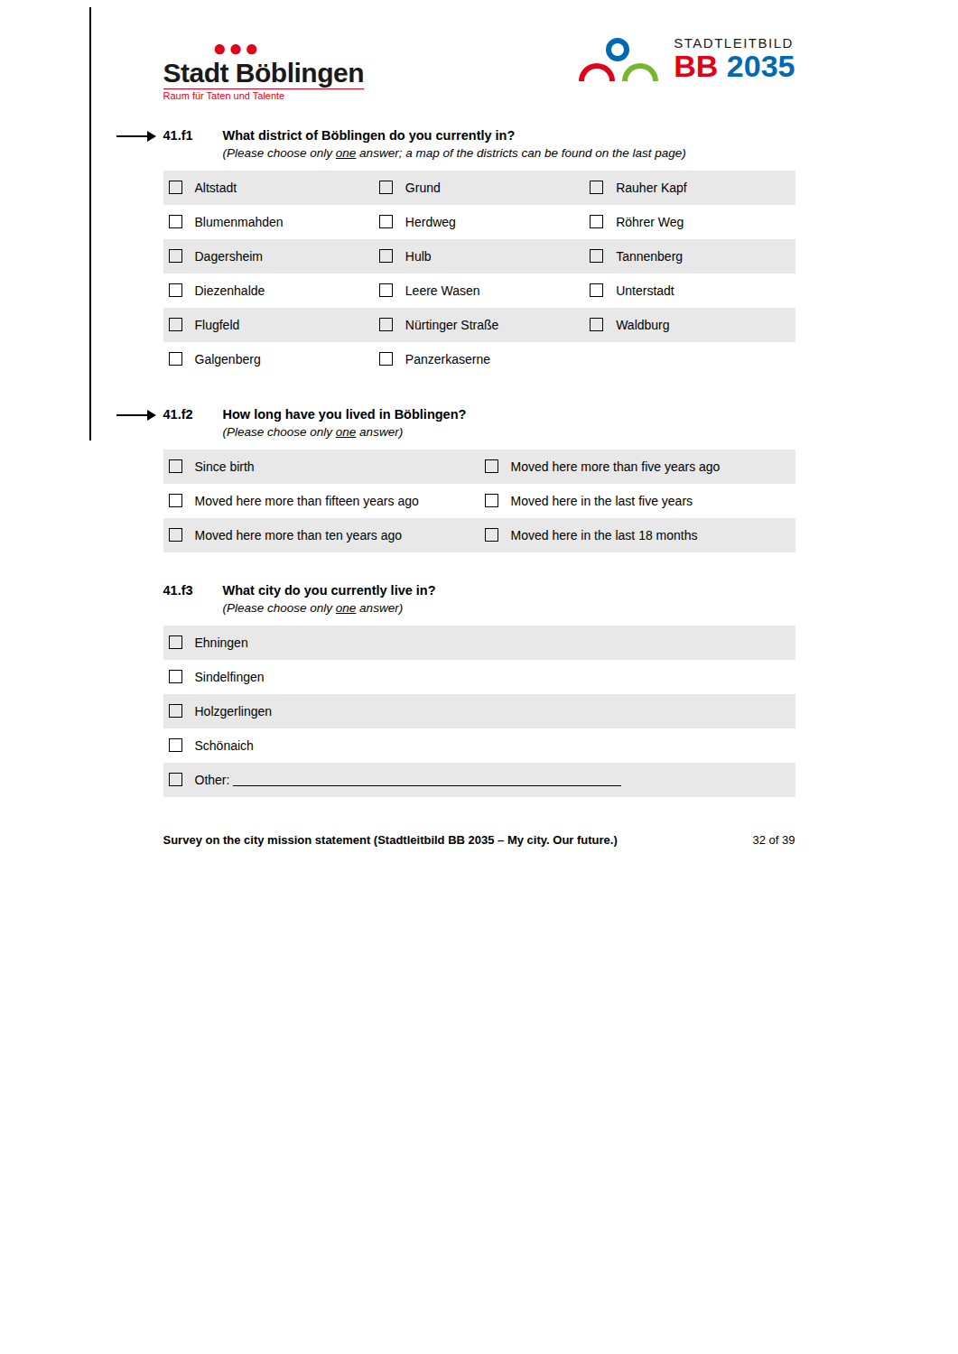●●●
Stadt Böblingen
Raum für Taten und Talente
STADTLEITBILD
BB 2035
41.f1 What district of Böblingen do you currently in?
(Please choose only one answer; a map of the districts can be found on the last page)
| Altstadt | Grund | Rauher Kapf |
| Blumenmahden | Herdweg | Röhrer Weg |
| Dagersheim | Hulb | Tannenberg |
| Diezenhalde | Leere Wasen | Unterstadt |
| Flugfeld | Nürtinger Straße | Waldburg |
| Galgenberg | Panzerkaserne | |
41.f2 How long have you lived in Böblingen?
(Please choose only one answer)
| Since birth | Moved here more than five years ago |
| Moved here more than fifteen years ago | Moved here in the last five years |
| Moved here more than ten years ago | Moved here in the last 18 months |
41.f3 What city do you currently live in?
(Please choose only one answer)
| Ehningen |
| Sindelfingen |
| Holzgerlingen |
| Schönaich |
| Other: |
Survey on the city mission statement (Stadtleitbild BB 2035 – My city. Our future.)
32 of 39